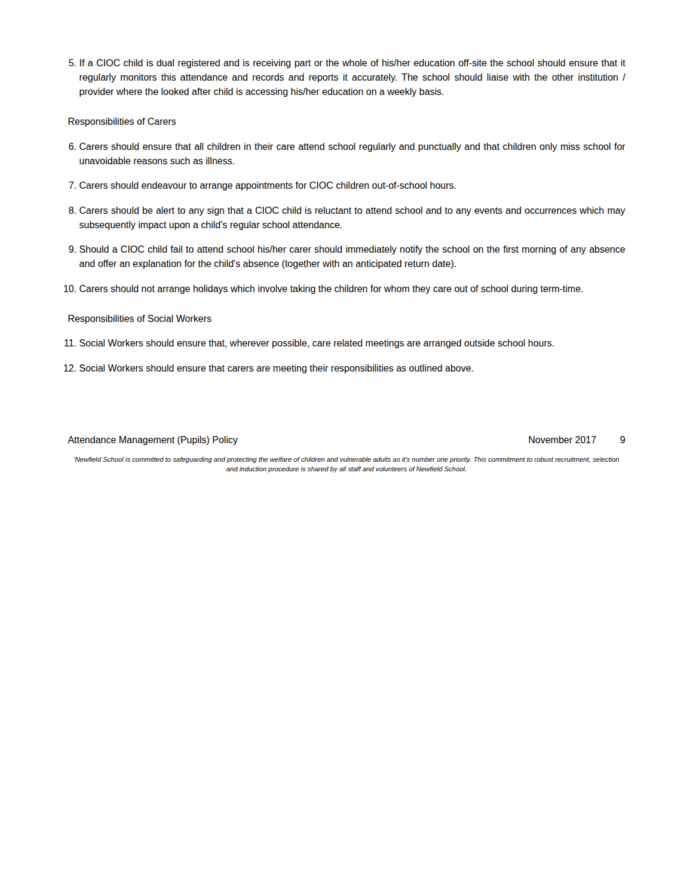If a CIOC child is dual registered and is receiving part or the whole of his/her education off-site the school should ensure that it regularly monitors this attendance and records and reports it accurately. The school should liaise with the other institution / provider where the looked after child is accessing his/her education on a weekly basis.
Responsibilities of Carers
Carers should ensure that all children in their care attend school regularly and punctually and that children only miss school for unavoidable reasons such as illness.
Carers should endeavour to arrange appointments for CIOC children out-of-school hours.
Carers should be alert to any sign that a CIOC child is reluctant to attend school and to any events and occurrences which may subsequently impact upon a child's regular school attendance.
Should a CIOC child fail to attend school his/her carer should immediately notify the school on the first morning of any absence and offer an explanation for the child's absence (together with an anticipated return date).
Carers should not arrange holidays which involve taking the children for whom they care out of school during term-time.
Responsibilities of Social Workers
Social Workers should ensure that, wherever possible, care related meetings are arranged outside school hours.
Social Workers should ensure that carers are meeting their responsibilities as outlined above.
Attendance Management (Pupils) Policy November 2017 9
'Newfield School is committed to safeguarding and protecting the welfare of children and vulnerable adults as it's number one priority. This commitment to robust recruitment, selection and induction procedure is shared by all staff and volunteers of Newfield School.